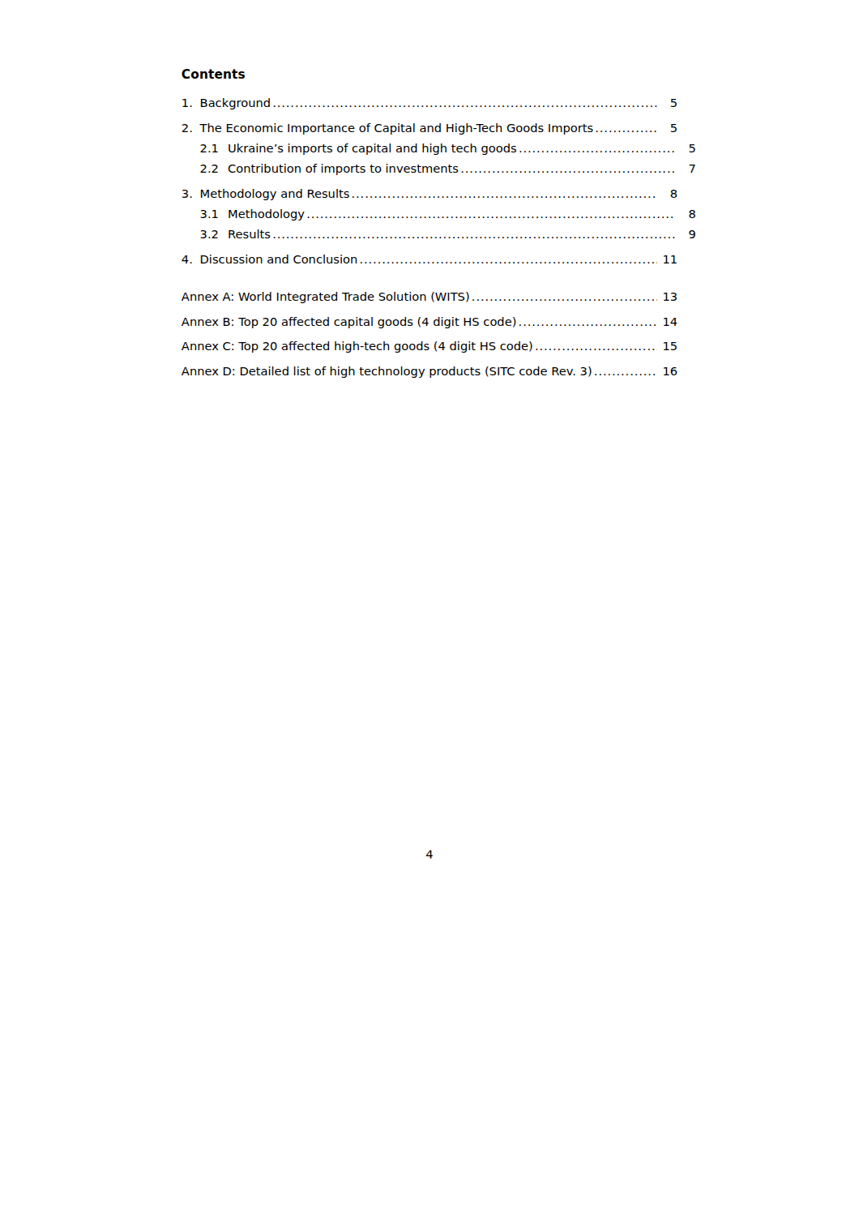Contents
1. Background ................................................................................................. 5
2. The Economic Importance of Capital and High-Tech Goods Imports ....................... 5
2.1 Ukraine’s imports of capital and high tech goods ......................................... 5
2.2 Contribution of imports to investments ...................................................... 7
3. Methodology and Results ................................................................................. 8
3.1 Methodology ......................................................................................... 8
3.2 Results .................................................................................................. 9
4. Discussion and Conclusion ............................................................................. 11
Annex A: World Integrated Trade Solution (WITS) ................................................... 13
Annex B: Top 20 affected capital goods (4 digit HS code) ........................................ 14
Annex C: Top 20 affected high-tech goods (4 digit HS code) .................................... 15
Annex D: Detailed list of high technology products (SITC code Rev. 3) ....................... 16
4